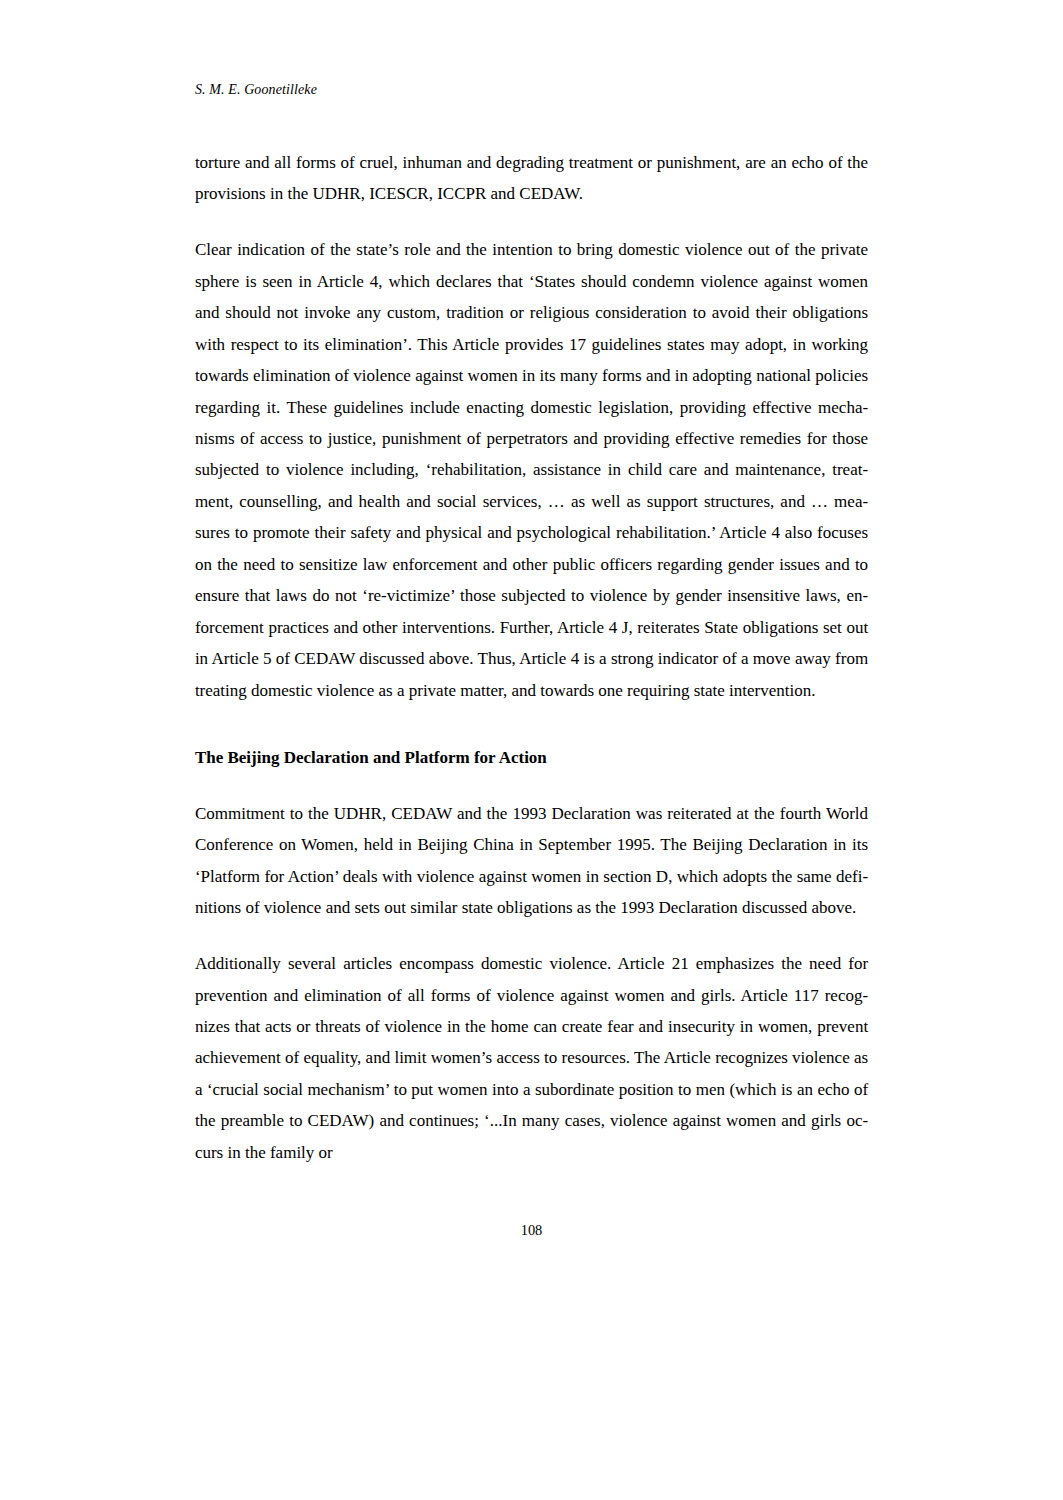S. M. E. Goonetilleke
torture and all forms of cruel, inhuman and degrading treatment or punishment, are an echo of the provisions in the UDHR, ICESCR, ICCPR and CEDAW.
Clear indication of the state’s role and the intention to bring domestic violence out of the private sphere is seen in Article 4, which declares that ‘States should condemn violence against women and should not invoke any custom, tradition or religious consideration to avoid their obligations with respect to its elimination’. This Article provides 17 guidelines states may adopt, in working towards elimination of violence against women in its many forms and in adopting national policies regarding it. These guidelines include enacting domestic legislation, providing effective mechanisms of access to justice, punishment of perpetrators and providing effective remedies for those subjected to violence including, ‘rehabilitation, assistance in child care and maintenance, treatment, counselling, and health and social services, … as well as support structures, and … measures to promote their safety and physical and psychological rehabilitation.’ Article 4 also focuses on the need to sensitize law enforcement and other public officers regarding gender issues and to ensure that laws do not ‘re-victimize’ those subjected to violence by gender insensitive laws, enforcement practices and other interventions. Further, Article 4 J, reiterates State obligations set out in Article 5 of CEDAW discussed above. Thus, Article 4 is a strong indicator of a move away from treating domestic violence as a private matter, and towards one requiring state intervention.
The Beijing Declaration and Platform for Action
Commitment to the UDHR, CEDAW and the 1993 Declaration was reiterated at the fourth World Conference on Women, held in Beijing China in September 1995. The Beijing Declaration in its ‘Platform for Action’ deals with violence against women in section D, which adopts the same definitions of violence and sets out similar state obligations as the 1993 Declaration discussed above.
Additionally several articles encompass domestic violence. Article 21 emphasizes the need for prevention and elimination of all forms of violence against women and girls. Article 117 recognizes that acts or threats of violence in the home can create fear and insecurity in women, prevent achievement of equality, and limit women’s access to resources. The Article recognizes violence as a ‘crucial social mechanism’ to put women into a subordinate position to men (which is an echo of the preamble to CEDAW) and continues; ‘...In many cases, violence against women and girls occurs in the family or
108